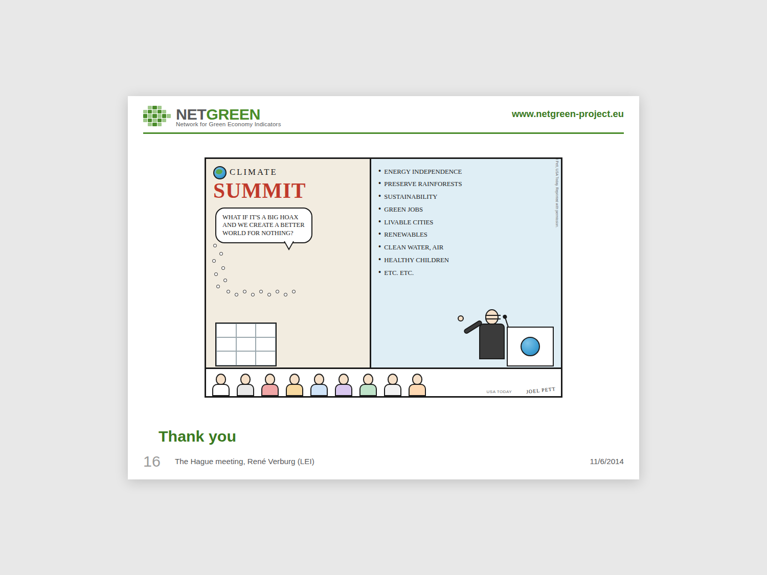NET GREEN
Network for Green Economy Indicators
www.netgreen-project.eu
CLIMATE
SUMMIT
What if it's a big hoax and we create a better world for nothing?
Energy independence
Preserve rainforests
Sustainability
Green jobs
Livable cities
Renewables
Clean water, air
Healthy children
etc. etc.
Copyright 2009, Joel Pett, USA Today. Reprinted with permission.
USA TODAY
JOEL PETT
Thank you
16
The Hague meeting, René Verburg (LEI)
11/6/2014